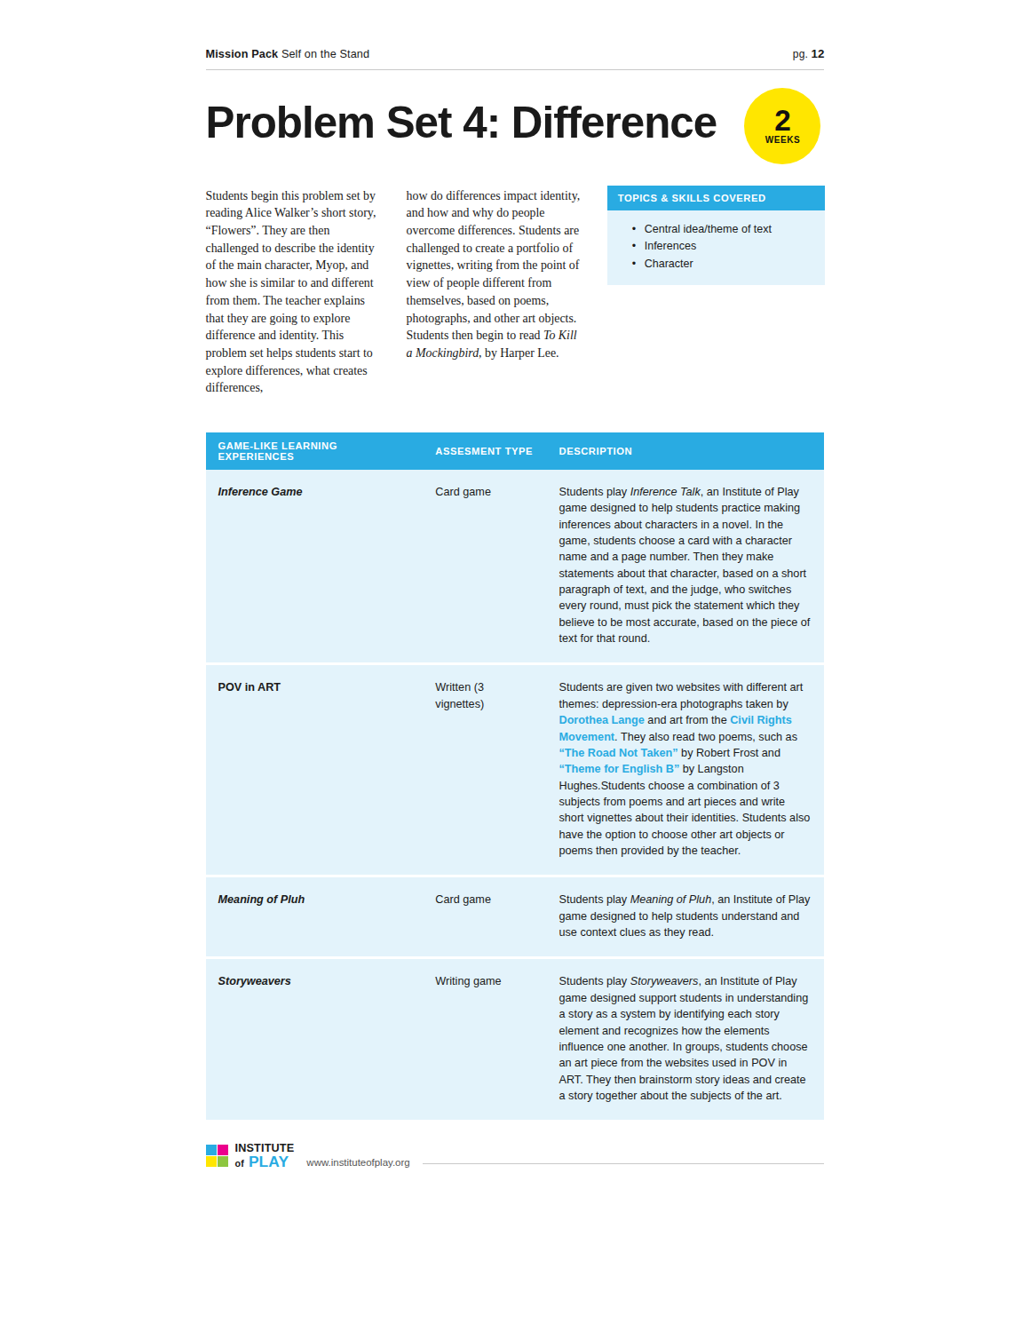Mission Pack Self on the Stand
pg. 12
Problem Set 4: Difference
2
WEEKS
Students begin this problem set by reading Alice Walker’s short story, “Flowers”. They are then challenged to describe the identity of the main character, Myop, and how she is similar to and different from them. The teacher explains that they are going to explore difference and identity. This problem set helps students start to explore differences, what creates differences,
how do differences impact identity, and how and why do people overcome differences. Students are challenged to create a portfolio of vignettes, writing from the point of view of people different from themselves, based on poems, photographs, and other art objects. Students then begin to read To Kill a Mockingbird, by Harper Lee.
TOPICS & SKILLS COVERED
Central idea/theme of text
Inferences
Character
| GAME-LIKE LEARNING EXPERIENCES | ASSESMENT TYPE | DESCRIPTION |
| --- | --- | --- |
| Inference Game | Card game | Students play Inference Talk , an Institute of Play game designed to help students practice making inferences about characters in a novel. In the game, students choose a card with a character name and a page number. Then they make statements about that character, based on a short paragraph of text, and the judge, who switches every round, must pick the statement which they believe to be most accurate, based on the piece of text for that round. |
| POV in ART | Written (3 vignettes) | Students are given two websites with different art themes: depression-era photographs taken by Dorothea Lange and art from the Civil Rights Movement . They also read two poems, such as “The Road Not Taken” by Robert Frost and “Theme for English B” by Langston Hughes.Students choose a combination of 3 subjects from poems and art pieces and write short vignettes about their identities. Students also have the option to choose other art objects or poems then provided by the teacher. |
| Meaning of Pluh | Card game | Students play Meaning of Pluh , an Institute of Play game designed to help students understand and use context clues as they read. |
| Storyweavers | Writing game | Students play Storyweavers , an Institute of Play game designed support students in understanding a story as a system by identifying each story element and recognizes how the elements influence one another. In groups, students choose an art piece from the websites used in POV in ART. They then brainstorm story ideas and create a story together about the subjects of the art. |
INSTITUTE of PLAY
www.instituteofplay.org